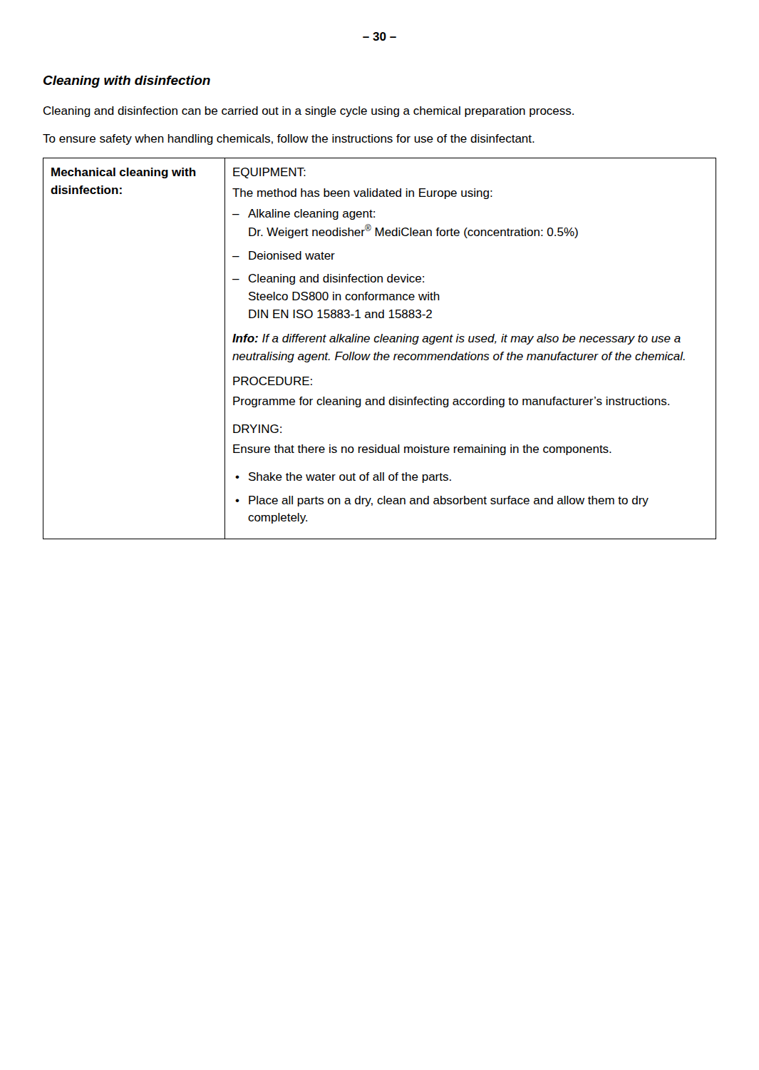– 30 –
Cleaning with disinfection
Cleaning and disinfection can be carried out in a single cycle using a chemical preparation process.
To ensure safety when handling chemicals, follow the instructions for use of the disinfectant.
| Mechanical cleaning with disinfection: | EQUIPMENT: The method has been validated in Europe using: Alkaline cleaning agent: Dr. Weigert neodisher ® MediClean forte (concentration: 0.5%) Deionised water Cleaning and disinfection device: Steelco DS800 in conformance with DIN EN ISO 15883-1 and 15883-2 Info: If a different alkaline cleaning agent is used, it may also be necessary to use a neutralising agent. Follow the recommendations of the manufacturer of the chemical. PROCEDURE: Programme for cleaning and disinfecting according to manufacturer’s instructions. DRYING: Ensure that there is no residual moisture remaining in the components. Shake the water out of all of the parts. Place all parts on a dry, clean and absorbent surface and allow them to dry completely. |